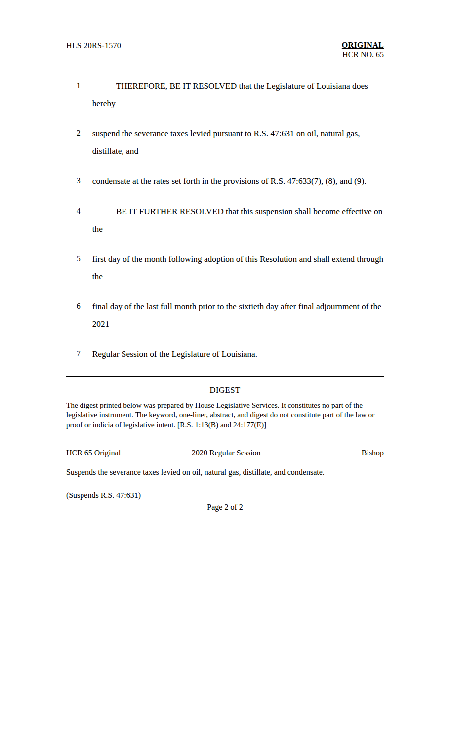HLS 20RS-1570
ORIGINAL
HCR NO. 65
THEREFORE, BE IT RESOLVED that the Legislature of Louisiana does hereby
suspend the severance taxes levied pursuant to R.S. 47:631 on oil, natural gas, distillate, and
condensate at the rates set forth in the provisions of R.S. 47:633(7), (8), and (9).
BE IT FURTHER RESOLVED that this suspension shall become effective on the
first day of the month following adoption of this Resolution and shall extend through the
final day of the last full month prior to the sixtieth day after final adjournment of the 2021
Regular Session of the Legislature of Louisiana.
DIGEST
The digest printed below was prepared by House Legislative Services. It constitutes no part of the legislative instrument. The keyword, one-liner, abstract, and digest do not constitute part of the law or proof or indicia of legislative intent. [R.S. 1:13(B) and 24:177(E)]
HCR 65 Original
2020 Regular Session
Bishop
Suspends the severance taxes levied on oil, natural gas, distillate, and condensate.
(Suspends R.S. 47:631)
Page 2 of 2